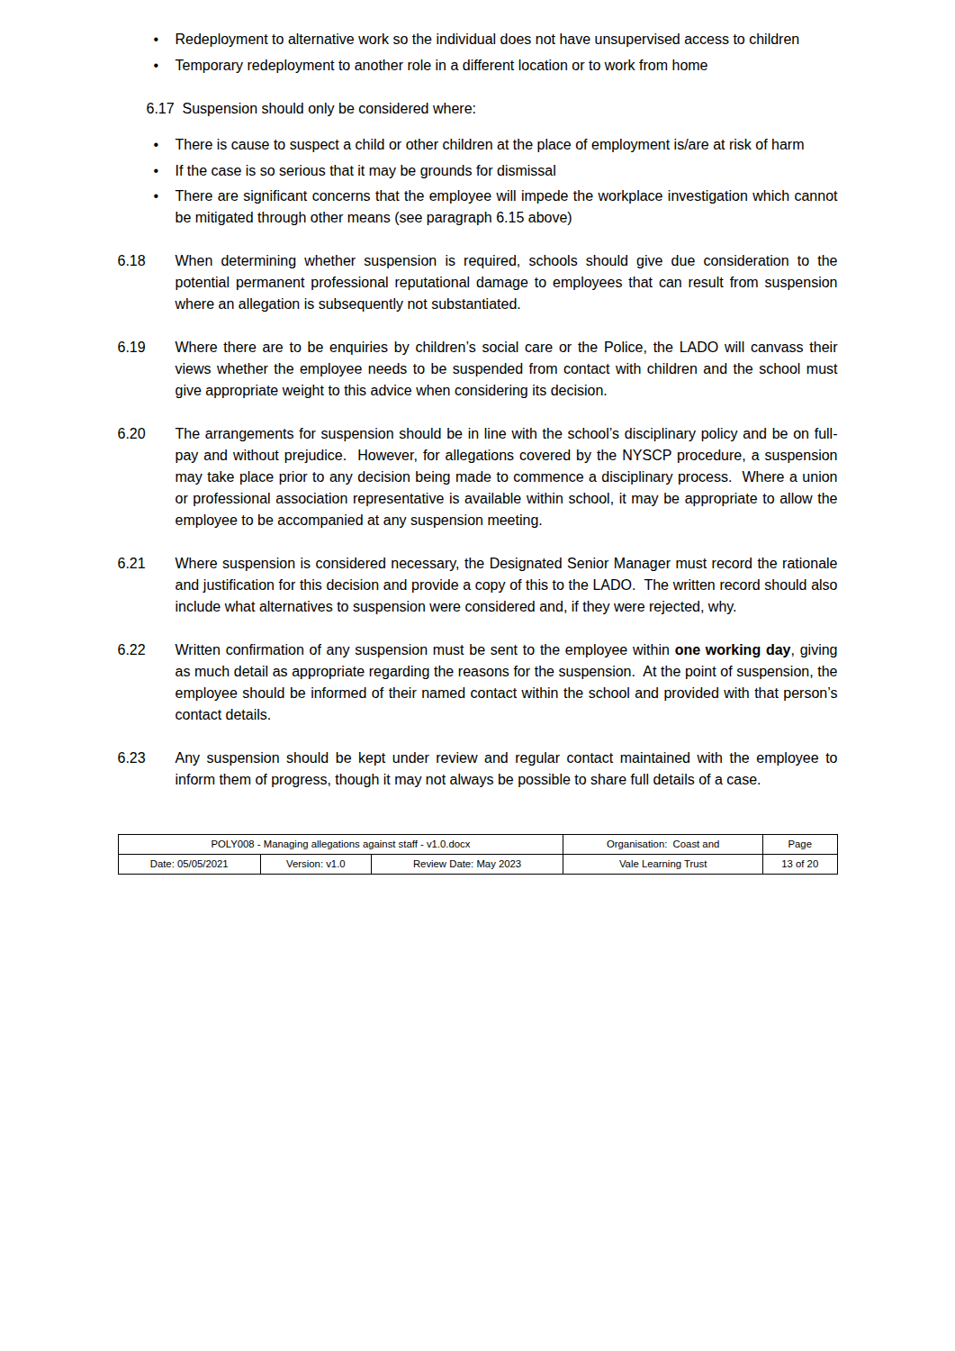Redeployment to alternative work so the individual does not have unsupervised access to children
Temporary redeployment to another role in a different location or to work from home
6.17 Suspension should only be considered where:
There is cause to suspect a child or other children at the place of employment is/are at risk of harm
If the case is so serious that it may be grounds for dismissal
There are significant concerns that the employee will impede the workplace investigation which cannot be mitigated through other means (see paragraph 6.15 above)
6.18
When determining whether suspension is required, schools should give due consideration to the potential permanent professional reputational damage to employees that can result from suspension where an allegation is subsequently not substantiated.
6.19
Where there are to be enquiries by children’s social care or the Police, the LADO will canvass their views whether the employee needs to be suspended from contact with children and the school must give appropriate weight to this advice when considering its decision.
6.20
The arrangements for suspension should be in line with the school’s disciplinary policy and be on full-pay and without prejudice. However, for allegations covered by the NYSCP procedure, a suspension may take place prior to any decision being made to commence a disciplinary process. Where a union or professional association representative is available within school, it may be appropriate to allow the employee to be accompanied at any suspension meeting.
6.21
Where suspension is considered necessary, the Designated Senior Manager must record the rationale and justification for this decision and provide a copy of this to the LADO. The written record should also include what alternatives to suspension were considered and, if they were rejected, why.
6.22
Written confirmation of any suspension must be sent to the employee within one working day, giving as much detail as appropriate regarding the reasons for the suspension. At the point of suspension, the employee should be informed of their named contact within the school and provided with that person’s contact details.
6.23
Any suspension should be kept under review and regular contact maintained with the employee to inform them of progress, though it may not always be possible to share full details of a case.
| POLY008 - Managing allegations against staff - v1.0.docx | Organisation: Coast and | Page |
| Date: 05/05/2021 | Version: v1.0 | Review Date: May 2023 | Vale Learning Trust | 13 of 20 |